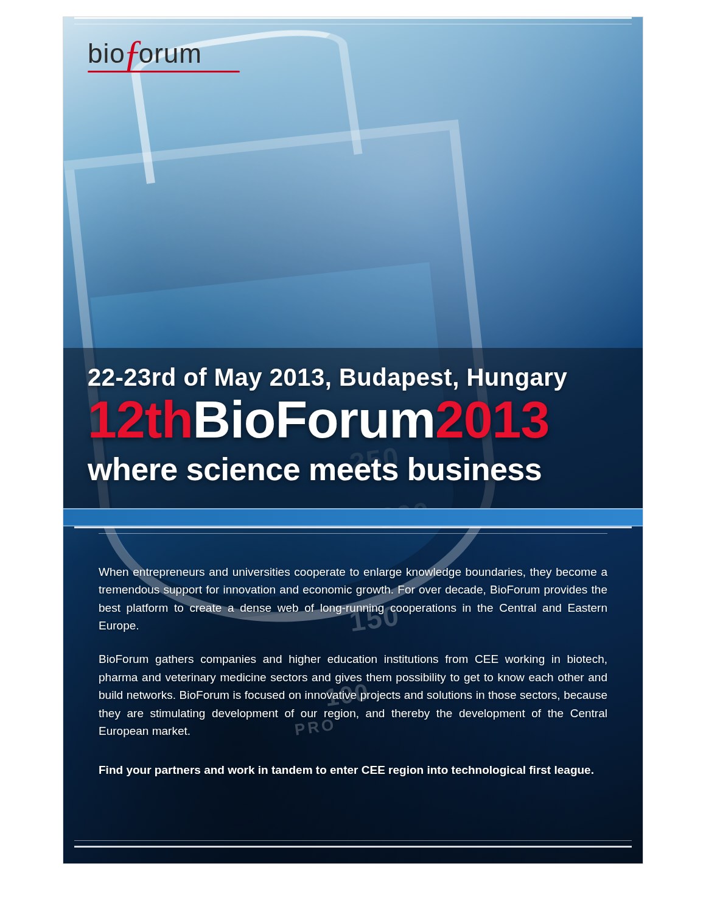250
200
150
100
PRO
bio ƒorum
22-23rd of May 2013, Budapest, Hungary
12th BioForum 2013
where science meets business
When entrepreneurs and universities cooperate to enlarge knowledge boundaries, they become a tremendous support for innovation and economic growth. For over decade, BioForum provides the best platform to create a dense web of long-running cooperations in the Central and Eastern Europe.
BioForum gathers companies and higher education institutions from CEE working in biotech, pharma and veterinary medicine sectors and gives them possibility to get to know each other and build networks. BioForum is focused on innovative projects and solutions in those sectors, because they are stimulating development of our region, and thereby the development of the Central European market.
Find your partners and work in tandem to enter CEE region into technological first league.